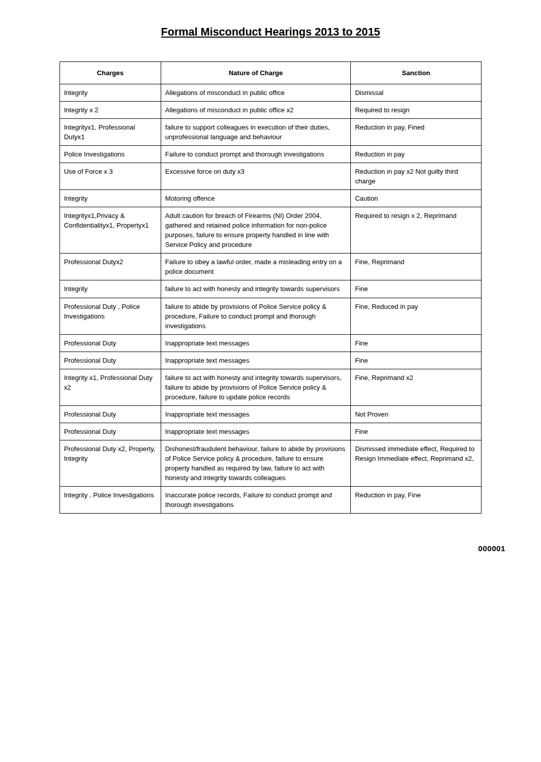Formal Misconduct Hearings 2013 to 2015
| Charges | Nature of Charge | Sanction |
| --- | --- | --- |
| Integrity | Allegations of misconduct in public office | Dismissal |
| Integrity x 2 | Allegations of misconduct in public office x2 | Required to resign |
| Integrityx1, Professional Dutyx1 | failure to support colleagues in execution of their duties, unprofessional language and behaviour | Reduction in pay, Fined |
| Police Investigations | Failure to conduct prompt and thorough investigations | Reduction in pay |
| Use of Force x 3 | Excessive force on duty x3 | Reduction in pay x2 Not guilty third charge |
| Integrity | Motoring offence | Caution |
| Integrityx1,Privacy & Confidentialityx1, Propertyx1 | Adult caution for breach of Firearms (NI) Order 2004, gathered and retained police information for non-police purposes, failure to ensure property handled in line with Service Policy and procedure | Required to resign x 2, Reprimand |
| Professional Dutyx2 | Failure to obey a lawful order, made a misleading entry on a police document | Fine, Reprimand |
| Integrity | failure to act with honesty and integrity towards supervisors | Fine |
| Professional Duty , Police Investigations | failure to abide by provisions of Police Service policy & procedure, Failure to conduct prompt and thorough investigations | Fine, Reduced in pay |
| Professional Duty | Inappropriate text messages | Fine |
| Professional Duty | Inappropriate text messages | Fine |
| Integrity x1, Professional Duty x2 | failure to act with honesty and integrity towards supervisors, failure to abide by provisions of Police Service policy & procedure, failure to update police records | Fine, Reprimand x2 |
| Professional Duty | Inappropriate text messages | Not Proven |
| Professional Duty | Inappropriate text messages | Fine |
| Professional Duty x2, Property, Integrity | Dishonest/fraudulent behaviour, failure to abide by provisions of Police Service policy & procedure, failure to ensure property handled as required by law, failure to act with honesty and integrity towards colleagues | Dismissed immediate effect, Required to Resign Immediate effect, Reprimand x2, |
| Integrity , Police Investigations | Inaccurate police records, Failure to conduct prompt and thorough investigations | Reduction in pay, Fine |
000001